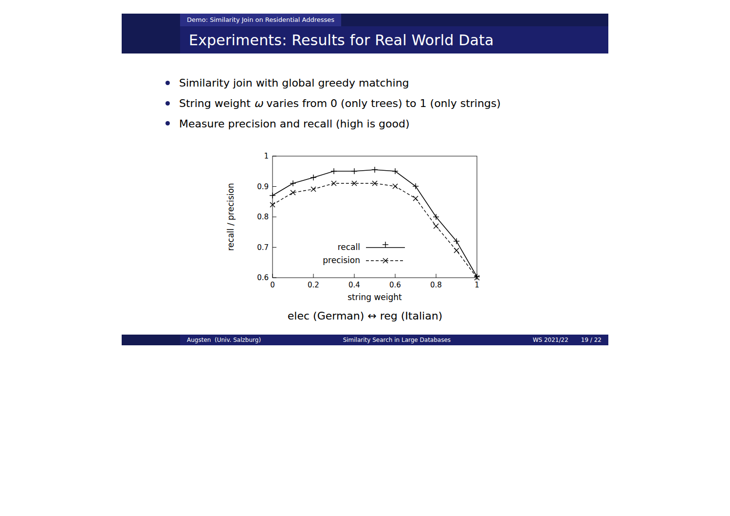Demo: Similarity Join on Residential Addresses
Experiments: Results for Real World Data
Similarity join with global greedy matching
String weight ω varies from 0 (only trees) to 1 (only strings)
Measure precision and recall (high is good)
1 0.9 0.8 0.7 0.6 0 0.2 0.4 0.6 0.8 1 string weight recall / precision recall precision
elec (German) ↔ reg (Italian)
Augsten (Univ. Salzburg)
Similarity Search in Large Databases
WS 2021/2219 / 22